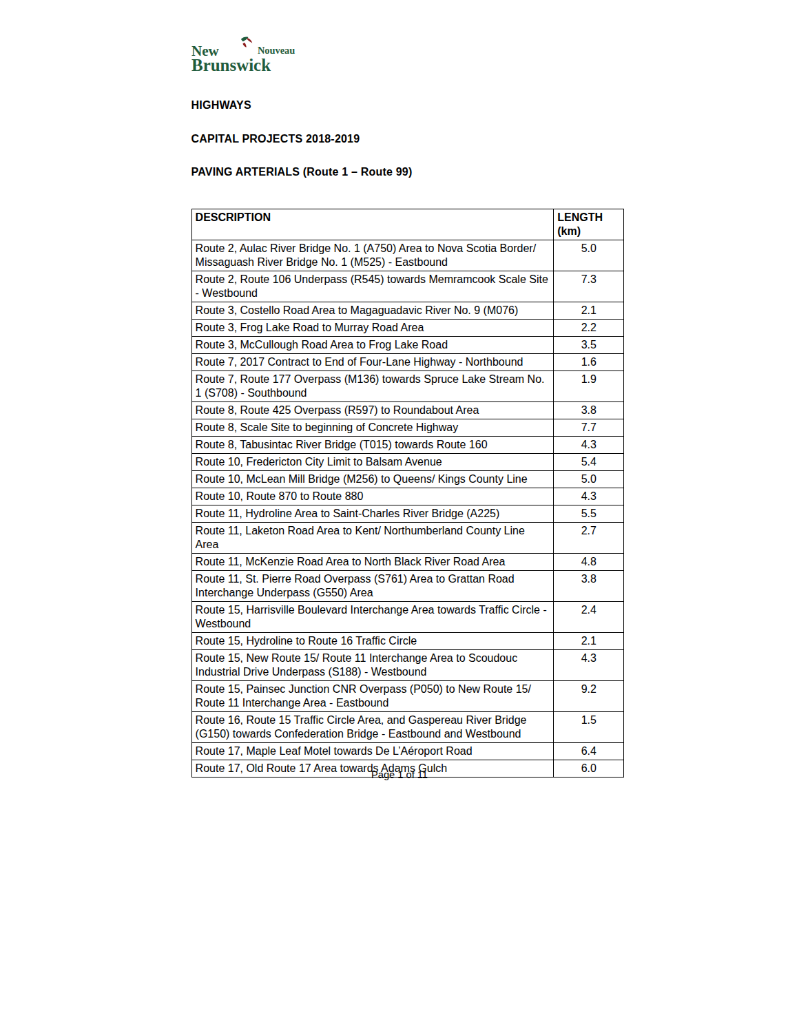New Nouveau Brunswick
HIGHWAYS
CAPITAL PROJECTS 2018-2019
PAVING ARTERIALS (Route 1 – Route 99)
| DESCRIPTION | LENGTH (km) |
| --- | --- |
| Route 2, Aulac River Bridge No. 1 (A750) Area to Nova Scotia Border/ Missaguash River Bridge No. 1 (M525) - Eastbound | 5.0 |
| Route 2, Route 106 Underpass (R545) towards Memramcook Scale Site - Westbound | 7.3 |
| Route 3, Costello Road Area to Magaguadavic River No. 9 (M076) | 2.1 |
| Route 3, Frog Lake Road to Murray Road Area | 2.2 |
| Route 3, McCullough Road Area to Frog Lake Road | 3.5 |
| Route 7, 2017 Contract to End of Four-Lane Highway - Northbound | 1.6 |
| Route 7, Route 177 Overpass (M136) towards Spruce Lake Stream No. 1 (S708) - Southbound | 1.9 |
| Route 8, Route 425 Overpass (R597) to Roundabout Area | 3.8 |
| Route 8, Scale Site to beginning of Concrete Highway | 7.7 |
| Route 8, Tabusintac River Bridge (T015) towards Route 160 | 4.3 |
| Route 10, Fredericton City Limit to Balsam Avenue | 5.4 |
| Route 10, McLean Mill Bridge (M256) to Queens/ Kings County Line | 5.0 |
| Route 10, Route 870 to Route 880 | 4.3 |
| Route 11, Hydroline Area to Saint-Charles River Bridge (A225) | 5.5 |
| Route 11, Laketon Road Area to Kent/ Northumberland County Line Area | 2.7 |
| Route 11, McKenzie Road Area to North Black River Road Area | 4.8 |
| Route 11, St. Pierre Road Overpass (S761) Area to Grattan Road Interchange Underpass (G550) Area | 3.8 |
| Route 15, Harrisville Boulevard Interchange Area towards Traffic Circle - Westbound | 2.4 |
| Route 15, Hydroline to Route 16 Traffic Circle | 2.1 |
| Route 15, New Route 15/ Route 11 Interchange Area to Scoudouc Industrial Drive Underpass (S188) - Westbound | 4.3 |
| Route 15, Painsec Junction CNR Overpass (P050) to New Route 15/ Route 11 Interchange Area - Eastbound | 9.2 |
| Route 16, Route 15 Traffic Circle Area, and Gaspereau River Bridge (G150) towards Confederation Bridge - Eastbound and Westbound | 1.5 |
| Route 17, Maple Leaf Motel towards De L’Aéroport Road | 6.4 |
| Route 17, Old Route 17 Area towards Adams Gulch | 6.0 |
Page 1 of 11